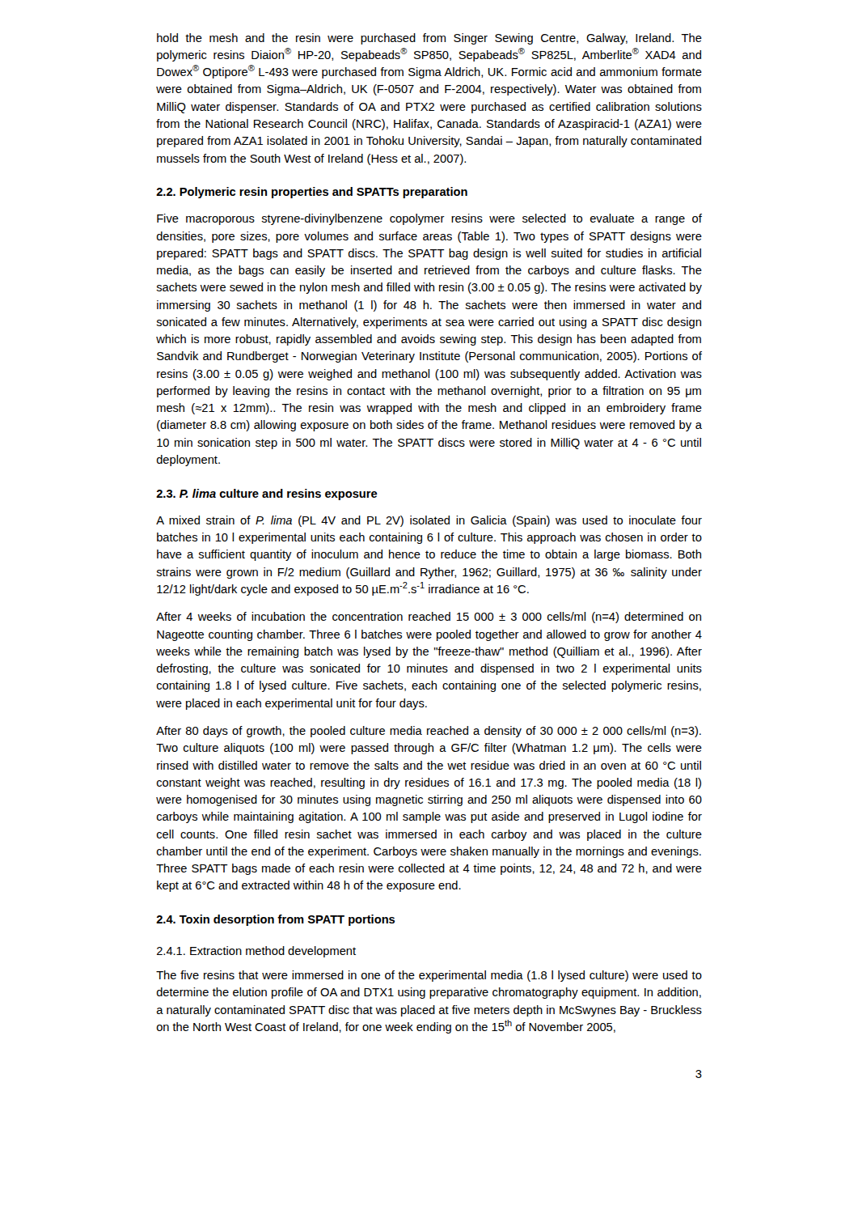hold the mesh and the resin were purchased from Singer Sewing Centre, Galway, Ireland. The polymeric resins Diaion® HP-20, Sepabeads® SP850, Sepabeads® SP825L, Amberlite® XAD4 and Dowex® Optipore® L-493 were purchased from Sigma Aldrich, UK. Formic acid and ammonium formate were obtained from Sigma–Aldrich, UK (F-0507 and F-2004, respectively). Water was obtained from MilliQ water dispenser. Standards of OA and PTX2 were purchased as certified calibration solutions from the National Research Council (NRC), Halifax, Canada. Standards of Azaspiracid-1 (AZA1) were prepared from AZA1 isolated in 2001 in Tohoku University, Sandai – Japan, from naturally contaminated mussels from the South West of Ireland (Hess et al., 2007).
2.2. Polymeric resin properties and SPATTs preparation
Five macroporous styrene-divinylbenzene copolymer resins were selected to evaluate a range of densities, pore sizes, pore volumes and surface areas (Table 1). Two types of SPATT designs were prepared: SPATT bags and SPATT discs. The SPATT bag design is well suited for studies in artificial media, as the bags can easily be inserted and retrieved from the carboys and culture flasks. The sachets were sewed in the nylon mesh and filled with resin (3.00 ± 0.05 g). The resins were activated by immersing 30 sachets in methanol (1 l) for 48 h. The sachets were then immersed in water and sonicated a few minutes. Alternatively, experiments at sea were carried out using a SPATT disc design which is more robust, rapidly assembled and avoids sewing step. This design has been adapted from Sandvik and Rundberget - Norwegian Veterinary Institute (Personal communication, 2005). Portions of resins (3.00 ± 0.05 g) were weighed and methanol (100 ml) was subsequently added. Activation was performed by leaving the resins in contact with the methanol overnight, prior to a filtration on 95 μm mesh (≈21 x 12mm).. The resin was wrapped with the mesh and clipped in an embroidery frame (diameter 8.8 cm) allowing exposure on both sides of the frame. Methanol residues were removed by a 10 min sonication step in 500 ml water. The SPATT discs were stored in MilliQ water at 4 - 6 °C until deployment.
2.3. P. lima culture and resins exposure
A mixed strain of P. lima (PL 4V and PL 2V) isolated in Galicia (Spain) was used to inoculate four batches in 10 l experimental units each containing 6 l of culture. This approach was chosen in order to have a sufficient quantity of inoculum and hence to reduce the time to obtain a large biomass. Both strains were grown in F/2 medium (Guillard and Ryther, 1962; Guillard, 1975) at 36 ‰ salinity under 12/12 light/dark cycle and exposed to 50 µE.m-2.s-1 irradiance at 16 °C.
After 4 weeks of incubation the concentration reached 15 000 ± 3 000 cells/ml (n=4) determined on Nageotte counting chamber. Three 6 l batches were pooled together and allowed to grow for another 4 weeks while the remaining batch was lysed by the "freeze-thaw" method (Quilliam et al., 1996). After defrosting, the culture was sonicated for 10 minutes and dispensed in two 2 l experimental units containing 1.8 l of lysed culture. Five sachets, each containing one of the selected polymeric resins, were placed in each experimental unit for four days.
After 80 days of growth, the pooled culture media reached a density of 30 000 ± 2 000 cells/ml (n=3). Two culture aliquots (100 ml) were passed through a GF/C filter (Whatman 1.2 μm). The cells were rinsed with distilled water to remove the salts and the wet residue was dried in an oven at 60 °C until constant weight was reached, resulting in dry residues of 16.1 and 17.3 mg. The pooled media (18 l) were homogenised for 30 minutes using magnetic stirring and 250 ml aliquots were dispensed into 60 carboys while maintaining agitation. A 100 ml sample was put aside and preserved in Lugol iodine for cell counts. One filled resin sachet was immersed in each carboy and was placed in the culture chamber until the end of the experiment. Carboys were shaken manually in the mornings and evenings. Three SPATT bags made of each resin were collected at 4 time points, 12, 24, 48 and 72 h, and were kept at 6°C and extracted within 48 h of the exposure end.
2.4. Toxin desorption from SPATT portions
2.4.1. Extraction method development
The five resins that were immersed in one of the experimental media (1.8 l lysed culture) were used to determine the elution profile of OA and DTX1 using preparative chromatography equipment. In addition, a naturally contaminated SPATT disc that was placed at five meters depth in McSwynes Bay - Bruckless on the North West Coast of Ireland, for one week ending on the 15th of November 2005,
3